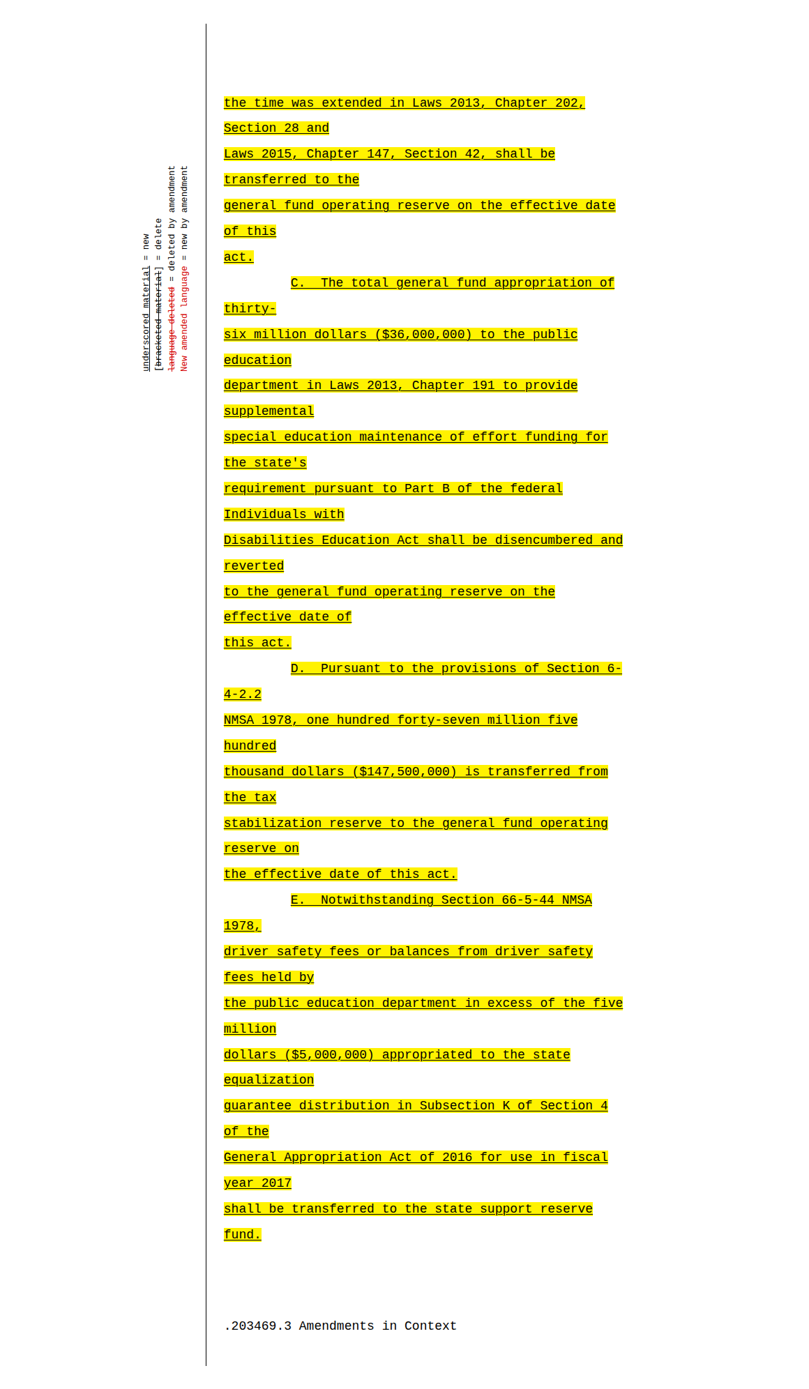underscored material = new
[bracketed material] = delete
language deleted = deleted by amendment
New amended language = new by amendment
the time was extended in Laws 2013, Chapter 202, Section 28 and
Laws 2015, Chapter 147, Section 42, shall be transferred to the
general fund operating reserve on the effective date of this
act.
C. The total general fund appropriation of thirty-
six million dollars ($36,000,000) to the public education
department in Laws 2013, Chapter 191 to provide supplemental
special education maintenance of effort funding for the state's
requirement pursuant to Part B of the federal Individuals with
Disabilities Education Act shall be disencumbered and reverted
to the general fund operating reserve on the effective date of
this act.
D. Pursuant to the provisions of Section 6-4-2.2
NMSA 1978, one hundred forty-seven million five hundred
thousand dollars ($147,500,000) is transferred from the tax
stabilization reserve to the general fund operating reserve on
the effective date of this act.
E. Notwithstanding Section 66-5-44 NMSA 1978,
driver safety fees or balances from driver safety fees held by
the public education department in excess of the five million
dollars ($5,000,000) appropriated to the state equalization
guarantee distribution in Subsection K of Section 4 of the
General Appropriation Act of 2016 for use in fiscal year 2017
shall be transferred to the state support reserve fund.
.203469.3 Amendments in Context